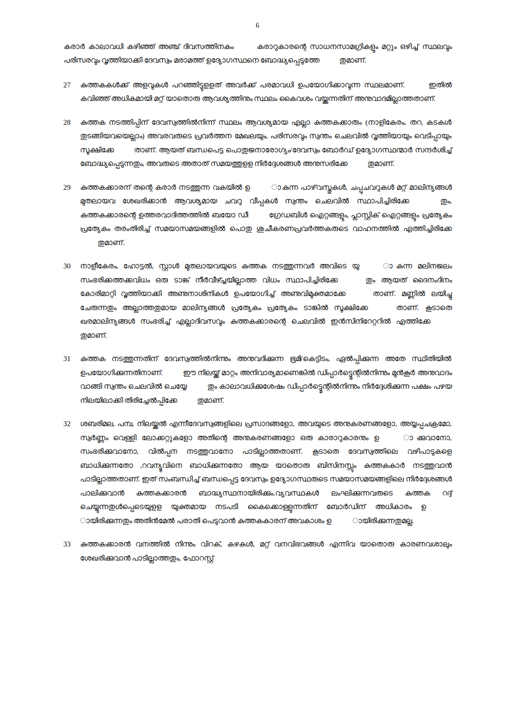6
കരാർ കാലാവധി കഴിഞ്ഞ് അഞ്ച് ദിവസത്തിനകം കരാറുകാരന്റെ സാധനസാമഗ്രികളും മറ്റും ഒഴിച്ച് സ്ഥലവും പരിസരവും വൃത്തിയാക്കി ദേവസ്വം മരാമത്ത് ഉദ്യോഗസ്ഥനെ ബോദ്ധ്യപ്പെടുത്തേ തുമാണ്.
27 കുത്തകകൾക്ക് അളവുകൾ പറഞ്ഞിട്ടുളളത് അവർക്ക് പരമാവധി ഉപയോഗിക്കാവുന്ന സ്ഥലമാണ്. ഇതിൽ കവിഞ്ഞ് അധികമായി മറ്റ് യാതൊരു ആവശ്യത്തിനും സ്ഥലം കൈവശം വയ്ക്കുന്നതിന് അനുവാദമില്ലാത്തതാണ്.
28 കുത്തക നടത്തിപ്പിന് ദേവസ്വത്തിൽനിന്ന് സ്ഥലം ആവശ്യമായ എല്ലാ കുത്തകക്കാരും (നാളികേരം, തറ, കടകൾ തുടങ്ങിയവയെല്ലാം) അവരവരുടെ പ്രവർത്തന മേഖലയും, പരിസരവും സ്വന്തം ചെലവിൽ വൃത്തിയായും വെടിപ്പായും സൂക്ഷിക്കേ താണ്. ആയത് ബന്ധപെട്ട പൊതുജനാരോഗ്യം/ദേവസ്വം ബോർഡ് ഉദ്യോഗസ്ഥന്മാർ സന്ദർശിച്ച് ബോദ്ധ്യപ്പെടുന്നതും, അവരുടെ അതാത് സമയത്തുളള നിർദ്ദേശങ്ങൾ അനുസരിക്കേ തുമാണ്.
29 കുത്തകക്കാരന് തന്റെ കരാർ നടത്തുന്ന വകയിൽ ഉ ാകുന്ന പാഴ്‌വസ്തുകൾ, ചപ്പുചവറുകൾ മറ്റ് മാലിന്യങ്ങൾ മുതലായവ ശേഖരിക്കാൻ ആവശ്യമായ ചവറു വീപ്പകൾ സ്വന്തം ചെലവിൽ സ്ഥാപിച്ചിരിക്കേ തും, കുത്തകക്കാരന്റെ ഉത്തരവാദിത്തത്തിൽ ബയോ ഡീ ഗ്രേഡബിൾ ഐറ്റങ്ങളും, പ്ലാസ്റ്റിക് ഐറ്റങ്ങളും പ്രത്യേകം പ്രത്യേകം തരംതിരിച്ച് സമയാസമയങ്ങളിൽ പൊതു ശുചീകരണപ്രവർത്തകരുടെ വാഹനത്തിൽ എത്തിച്ചിരിക്കേ തുമാണ്.
30 നാളീകേരം, ഹോട്ടൽ, സ്റ്റാൾ മുതലായവയുടെ കുത്തക നടത്തുന്നവർ അവിടെ യു ാകുന്ന മലിനജലം സംഭരിക്കത്തക്കവിധം ഒരു ടാങ്ക് നീർവീഴ്ച്ചയില്ലാത്ത വിധം സ്ഥാപിച്ചിരിക്കേ തും ആയത് ദൈനംദിനം കോരിമാറ്റി വൃത്തിയാക്കി അണുനാശിനികൾ ഉപയോഗിച്ച് അണുവിമുക്തമാക്കേ താണ്. മണ്ണിൽ ലയിച്ചു ചേരുന്നതും അല്ലാത്തതുമായ മാലിന്യങ്ങൾ പ്രത്യേകം പ്രത്യേകം ടാങ്കിൽ സൂക്ഷിക്കേ താണ്. കൂടാതെ ഖരമാലിന്യങ്ങൾ സംഭരിച്ച് എല്ലാദിവസവും കുത്തകക്കാരന്റെ ചെലവിൽ ഇൻസിനിറേറ്ററിൽ എത്തിക്കേ തുമാണ്.
31 കുത്തക നടത്തുന്നതിന് ദേവസ്വത്തിൽനിന്നും അനുവദിക്കുന്ന ഭൂമി/കെട്ടിടം, ഏൽപ്പിക്കുന്ന അതേ സ്ഥിതിയിൽ ഉപയോഗിക്കുന്നതിനാണ്. ഈ നിലയ്ക്ക് മാറ്റം അനിവാര്യമാണെങ്കിൽ ഡിപ്പാർട്ട്മെന്റിൽനിന്നും മുൻകൂർ അനുവാദം വാങ്ങി സ്വന്തം ചെലവിൽ ചെയ്യേ തും കാലാവധിക്കുശേഷം ഡിപ്പാർട്ട്മെന്റിൽനിന്നും നിർദ്ദേശിക്കുന്ന പക്ഷം പഴയ നിലയിലാക്കി തിരിച്ചേൽപ്പിക്കേ തുമാണ്.
32 ശബരിമല, പമ്പ, നിലയ്ക്കൽ എന്നീദേവസ്വങ്ങളിലെ പ്രസാദങ്ങളോ, അവയുടെ അനുകരണങ്ങളോ, അയ്യപ്പചക്രമോ, സ്വർണ്ണം വെള്ളി ലോക്കറ്റുകളോ അതിന്റെ അനുകരണങ്ങളോ ഒരു കാരാറുകാരനും ഉ ാക്കുവാനോ, സംഭരിക്കുവാനോ, വിൽപ്പന നടത്തുവാനോ പാടില്ലാത്തതാണ്. കൂടാതെ ദേവസ്വത്തിലെ വഴിപാടുകളെ ബാധിക്കുന്നതോ ,റവന്യൂവിനെ ബാധിക്കുന്നതോ ആയ യാതൊരു ബിസിനസ്സും കുത്തകകാർ നടത്തുവാൻ പാടില്ലാത്തതാണ്. ഇത് സംബന്ധിച്ച് ബന്ധപ്പെട്ട ദേവസ്വം ഉദ്യോഗസ്ഥരുടെ സമയാസമയങ്ങളിലെ നിർദ്ദേശങ്ങൾ പാലിക്കുവാൻ കുത്തകക്കാരൻ ബാദ്ധ്യസ്ഥനായിരിക്കും.വ്യവസ്ഥകൾ ലംഘിക്കുന്നവരുടെ കുത്തക റദ്ദ് ചെയ്യുന്നതുൾപ്പെടെയുളള യുക്തമായ നടപടി കൈക്കൊള്ളുന്നതിന് ബോർഡിന് അധികാരം ഉ ായിരിക്കുന്നതും അതിൻമേൽ പരാതി പെടുവാൻ കുത്തകകാരന് അവകാശം ഉ ായിരിക്കുന്നതുമല്ല.
33 കുത്തകക്കാരൻ വനത്തിൽ നിന്നും വിറക്, കഴകൾ, മറ്റ് വനവിഭവങ്ങൾ എന്നിവ യാതൊരു കാരണവശാലും ശേഖരിക്കുവാൻ പാടില്ലാത്തതും, ഫോറസ്റ്റ്